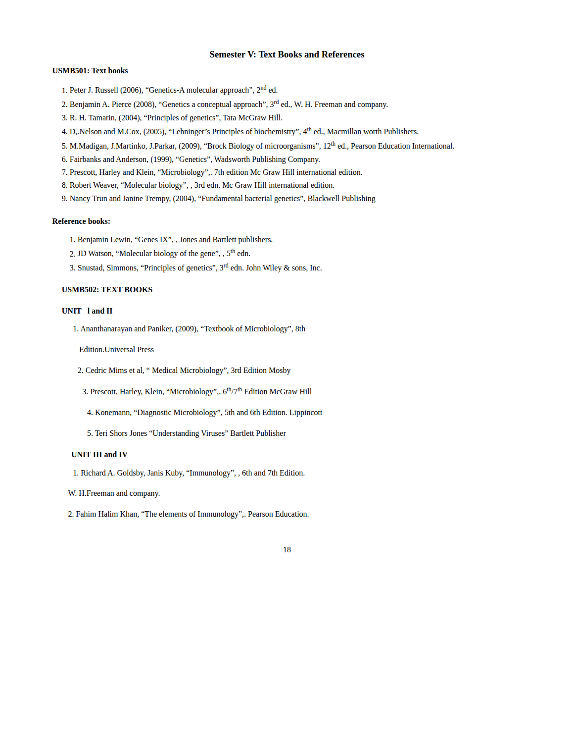Semester V: Text Books and References
USMB501: Text books
Peter J. Russell (2006), “Genetics-A molecular approach”, 2nd ed.
Benjamin A. Pierce (2008), “Genetics a conceptual approach”, 3rd ed., W. H. Freeman and company.
R. H. Tamarin, (2004), “Principles of genetics”, Tata McGraw Hill.
D,.Nelson and M.Cox, (2005), “Lehninger’s Principles of biochemistry”, 4th ed., Macmillan worth Publishers.
M.Madigan, J.Martinko, J.Parkar, (2009), “Brock Biology of microorganisms”, 12th ed., Pearson Education International.
Fairbanks and Anderson, (1999), “Genetics”, Wadsworth Publishing Company.
Prescott, Harley and Klein, “Microbiology”,. 7th edition Mc Graw Hill international edition.
Robert Weaver, “Molecular biology”, , 3rd edn. Mc Graw Hill international edition.
Nancy Trun and Janine Trempy, (2004), “Fundamental bacterial genetics”, Blackwell Publishing
Reference books:
Benjamin Lewin, “Genes IX”, , Jones and Bartlett publishers.
JD Watson, “Molecular biology of the gene”, , 5th edn.
Snustad, Simmons, “Principles of genetics”, 3rd edn. John Wiley & sons, Inc.
USMB502: TEXT BOOKS
UNIT l and II
1. Ananthanarayan and Paniker, (2009), “Textbook of Microbiology”, 8th
Edition.Universal Press
2. Cedric Mims et al, “ Medical Microbiology”, 3rd Edition Mosby
3. Prescott, Harley, Klein, “Microbiology”,. 6th/7th Edition McGraw Hill
4. Konemann, “Diagnostic Microbiology”, 5th and 6th Edition. Lippincott
5. Teri Shors Jones “Understanding Viruses” Bartlett Publisher
UNIT III and IV
1. Richard A. Goldsby, Janis Kuby, “Immunology”, , 6th and 7th Edition.
W. H.Freeman and company.
2. Fahim Halim Khan, “The elements of Immunology”,. Pearson Education.
18